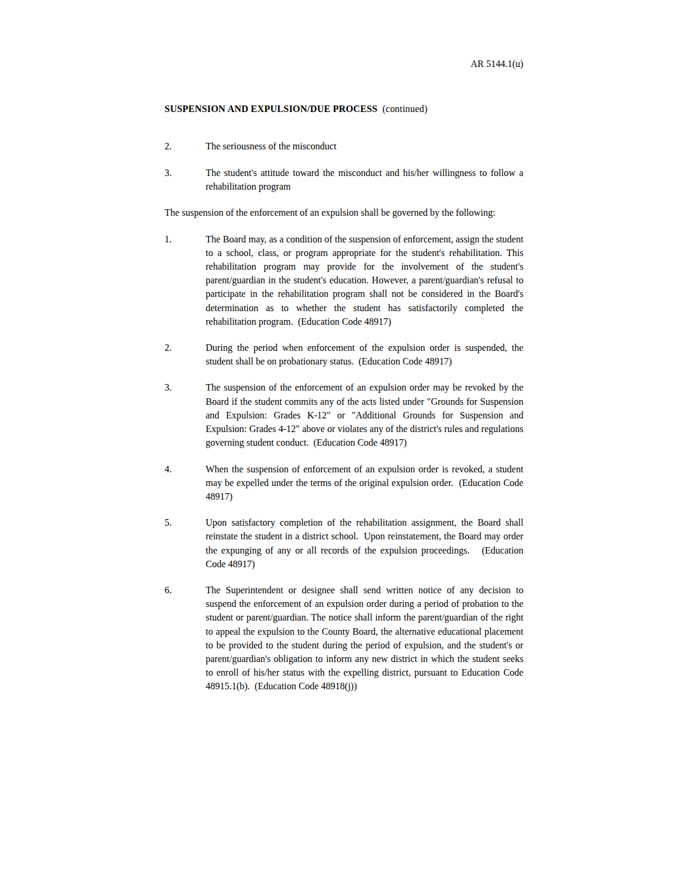AR 5144.1(u)
SUSPENSION AND EXPULSION/DUE PROCESS (continued)
2. The seriousness of the misconduct
3. The student's attitude toward the misconduct and his/her willingness to follow a rehabilitation program
The suspension of the enforcement of an expulsion shall be governed by the following:
1. The Board may, as a condition of the suspension of enforcement, assign the student to a school, class, or program appropriate for the student's rehabilitation. This rehabilitation program may provide for the involvement of the student's parent/guardian in the student's education. However, a parent/guardian's refusal to participate in the rehabilitation program shall not be considered in the Board's determination as to whether the student has satisfactorily completed the rehabilitation program. (Education Code 48917)
2. During the period when enforcement of the expulsion order is suspended, the student shall be on probationary status. (Education Code 48917)
3. The suspension of the enforcement of an expulsion order may be revoked by the Board if the student commits any of the acts listed under "Grounds for Suspension and Expulsion: Grades K-12" or "Additional Grounds for Suspension and Expulsion: Grades 4-12" above or violates any of the district's rules and regulations governing student conduct. (Education Code 48917)
4. When the suspension of enforcement of an expulsion order is revoked, a student may be expelled under the terms of the original expulsion order. (Education Code 48917)
5. Upon satisfactory completion of the rehabilitation assignment, the Board shall reinstate the student in a district school. Upon reinstatement, the Board may order the expunging of any or all records of the expulsion proceedings. (Education Code 48917)
6. The Superintendent or designee shall send written notice of any decision to suspend the enforcement of an expulsion order during a period of probation to the student or parent/guardian. The notice shall inform the parent/guardian of the right to appeal the expulsion to the County Board, the alternative educational placement to be provided to the student during the period of expulsion, and the student's or parent/guardian's obligation to inform any new district in which the student seeks to enroll of his/her status with the expelling district, pursuant to Education Code 48915.1(b). (Education Code 48918(j))